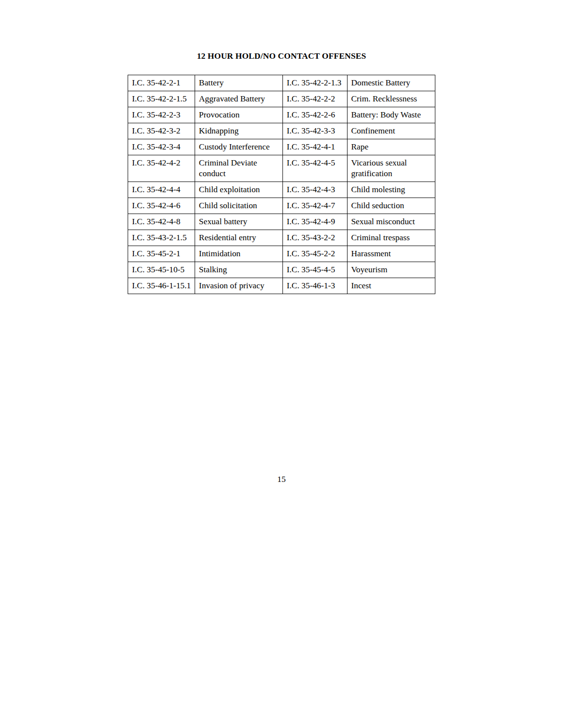12 HOUR HOLD/NO CONTACT OFFENSES
| I.C. 35-42-2-1 | Battery | I.C. 35-42-2-1.3 | Domestic Battery |
| I.C. 35-42-2-1.5 | Aggravated Battery | I.C. 35-42-2-2 | Crim. Recklessness |
| I.C. 35-42-2-3 | Provocation | I.C. 35-42-2-6 | Battery: Body Waste |
| I.C. 35-42-3-2 | Kidnapping | I.C. 35-42-3-3 | Confinement |
| I.C. 35-42-3-4 | Custody Interference | I.C. 35-42-4-1 | Rape |
| I.C. 35-42-4-2 | Criminal Deviate conduct | I.C. 35-42-4-5 | Vicarious sexual gratification |
| I.C. 35-42-4-4 | Child exploitation | I.C. 35-42-4-3 | Child molesting |
| I.C. 35-42-4-6 | Child solicitation | I.C. 35-42-4-7 | Child seduction |
| I.C. 35-42-4-8 | Sexual battery | I.C. 35-42-4-9 | Sexual misconduct |
| I.C. 35-43-2-1.5 | Residential entry | I.C. 35-43-2-2 | Criminal trespass |
| I.C. 35-45-2-1 | Intimidation | I.C. 35-45-2-2 | Harassment |
| I.C. 35-45-10-5 | Stalking | I.C. 35-45-4-5 | Voyeurism |
| I.C. 35-46-1-15.1 | Invasion of privacy | I.C. 35-46-1-3 | Incest |
15